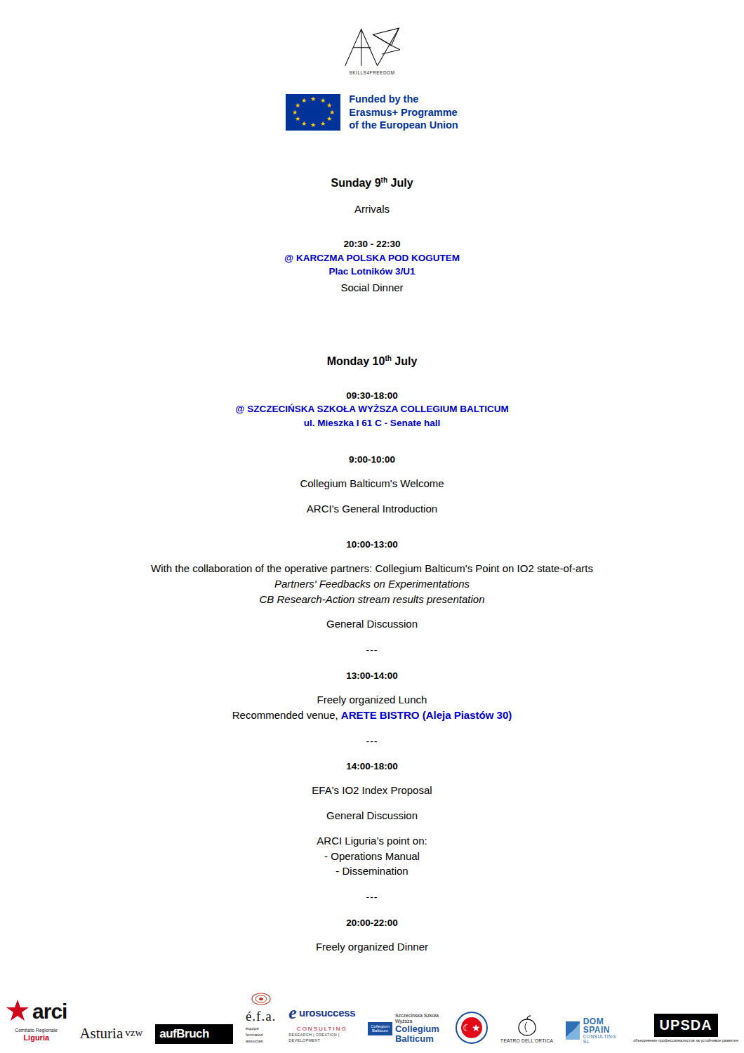SKILLS4FREEDOM
★ ★ ★ ★ ★ ★ ★ ★ ★ ★ ★ ★
Funded by the
Erasmus+ Programme
of the European Union
Sunday 9th July
Arrivals
20:30 - 22:30
@ KARCZMA POLSKA POD KOGUTEM
Plac Lotników 3/U1
Social Dinner
Monday 10th July
09:30-18:00
@ SZCZECIŃSKA SZKOŁA WYŻSZA COLLEGIUM BALTICUM
ul. Mieszka I 61 C - Senate hall
9:00-10:00
Collegium Balticum's Welcome
ARCI's General Introduction
10:00-13:00
With the collaboration of the operative partners: Collegium Balticum's Point on IO2 state-of-arts
Partners' Feedbacks on Experimentations
CB Research-Action stream results presentation
General Discussion
---
13:00-14:00
Freely organized Lunch
Recommended venue, ARETE BISTRO (Aleja Piastów 30)
---
14:00-18:00
EFA's IO2 Index Proposal
General Discussion
ARCI Liguria’s point on:
- Operations Manual
- Dissemination
---
20:00-22:00
Freely organized Dinner
arci
Comitato Regionale
Liguria
Asturia vzw
aufBruch
é.f.a.
équipe formatori associati
e urosuccess
CONSULTING
RESEARCH | CREATION | DEVELOPMENT
Collegium
Balticum
Szczecińska Szkoła Wyższa
Collegium Balticum
☾★
TEATRO DELL'ORTICA
DOM SPAIN
CONSULTING SL
UPSDA
объединение профессионалистов за устойчивое развитие